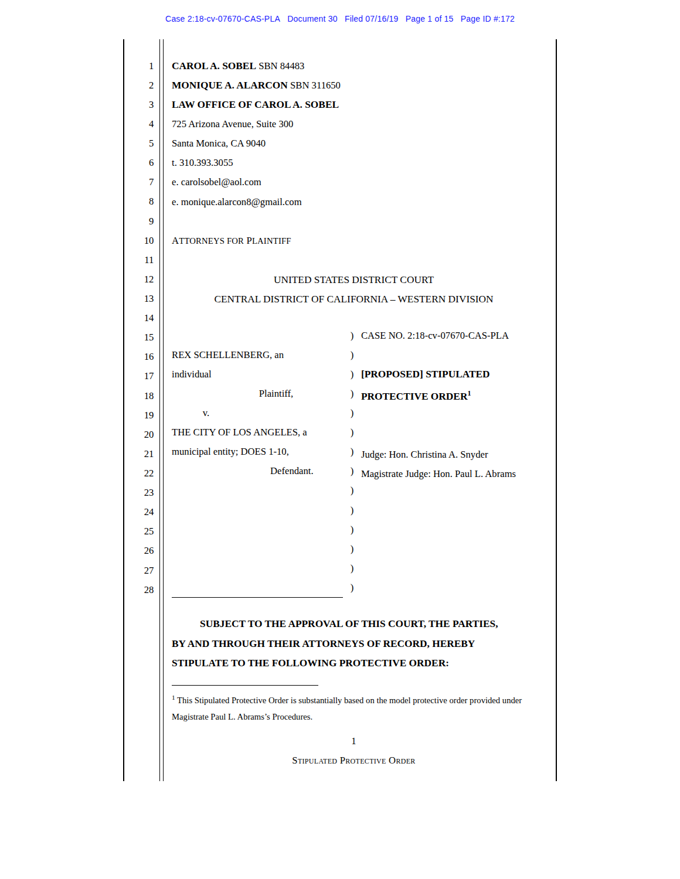Case 2:18-cv-07670-CAS-PLA Document 30 Filed 07/16/19 Page 1 of 15 Page ID #:172
1
2
3
4
5
6
7
8
9
10
11
12
13
14
15
16
17
18
19
20
21
22
23
24
25
26
27
28
CAROL A. SOBEL SBN 84483
MONIQUE A. ALARCON SBN 311650
LAW OFFICE OF CAROL A. SOBEL
725 Arizona Avenue, Suite 300
Santa Monica, CA 9040
t. 310.393.3055
e. carolsobel@aol.com
e. monique.alarcon8@gmail.com
ATTORNEYS FOR PLAINTIFF
UNITED STATES DISTRICT COURT CENTRAL DISTRICT OF CALIFORNIA – WESTERN DIVISION
| REX SCHELLENBERG, an individual Plaintiff, v. THE CITY OF LOS ANGELES, a municipal entity; DOES 1-10, Defendant. | ) ) ) ) ) ) ) ) ) ) ) ) ) ) | CASE NO. 2:18-cv-07670-CAS-PLA [PROPOSED] STIPULATED PROTECTIVE ORDER 1 Judge: Hon. Christina A. Snyder Magistrate Judge: Hon. Paul L. Abrams |
SUBJECT TO THE APPROVAL OF THIS COURT, THE PARTIES,
BY AND THROUGH THEIR ATTORNEYS OF RECORD, HEREBY
STIPULATE TO THE FOLLOWING PROTECTIVE ORDER:
1 This Stipulated Protective Order is substantially based on the model protective order provided under Magistrate Paul L. Abrams’s Procedures.
1 Stipulated Protective Order